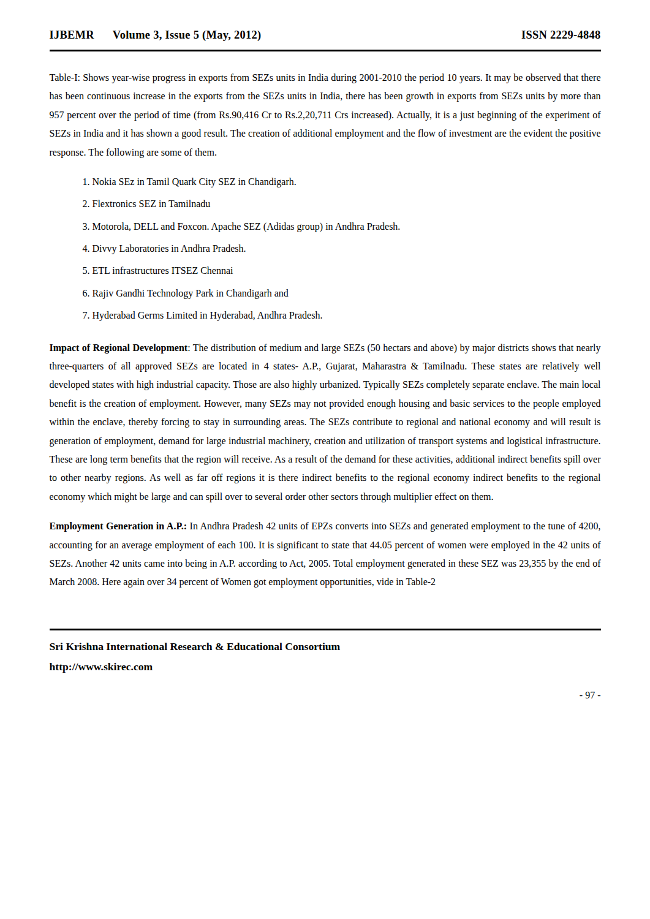IJBEMR Volume 3, Issue 5 (May, 2012) ISSN 2229-4848
Table-I: Shows year-wise progress in exports from SEZs units in India during 2001-2010 the period 10 years. It may be observed that there has been continuous increase in the exports from the SEZs units in India, there has been growth in exports from SEZs units by more than 957 percent over the period of time (from Rs.90,416 Cr to Rs.2,20,711 Crs increased). Actually, it is a just beginning of the experiment of SEZs in India and it has shown a good result. The creation of additional employment and the flow of investment are the evident the positive response. The following are some of them.
Nokia SEz in Tamil Quark City SEZ in Chandigarh.
Flextronics SEZ in Tamilnadu
Motorola, DELL and Foxcon. Apache SEZ (Adidas group) in Andhra Pradesh.
Divvy Laboratories in Andhra Pradesh.
ETL infrastructures ITSEZ Chennai
Rajiv Gandhi Technology Park in Chandigarh and
Hyderabad Germs Limited in Hyderabad, Andhra Pradesh.
Impact of Regional Development: The distribution of medium and large SEZs (50 hectars and above) by major districts shows that nearly three-quarters of all approved SEZs are located in 4 states- A.P., Gujarat, Maharastra & Tamilnadu. These states are relatively well developed states with high industrial capacity. Those are also highly urbanized. Typically SEZs completely separate enclave. The main local benefit is the creation of employment. However, many SEZs may not provided enough housing and basic services to the people employed within the enclave, thereby forcing to stay in surrounding areas. The SEZs contribute to regional and national economy and will result is generation of employment, demand for large industrial machinery, creation and utilization of transport systems and logistical infrastructure. These are long term benefits that the region will receive. As a result of the demand for these activities, additional indirect benefits spill over to other nearby regions. As well as far off regions it is there indirect benefits to the regional economy indirect benefits to the regional economy which might be large and can spill over to several order other sectors through multiplier effect on them.
Employment Generation in A.P.: In Andhra Pradesh 42 units of EPZs converts into SEZs and generated employment to the tune of 4200, accounting for an average employment of each 100. It is significant to state that 44.05 percent of women were employed in the 42 units of SEZs. Another 42 units came into being in A.P. according to Act, 2005. Total employment generated in these SEZ was 23,355 by the end of March 2008. Here again over 34 percent of Women got employment opportunities, vide in Table-2
Sri Krishna International Research & Educational Consortium
http://www.skirec.com
- 97 -